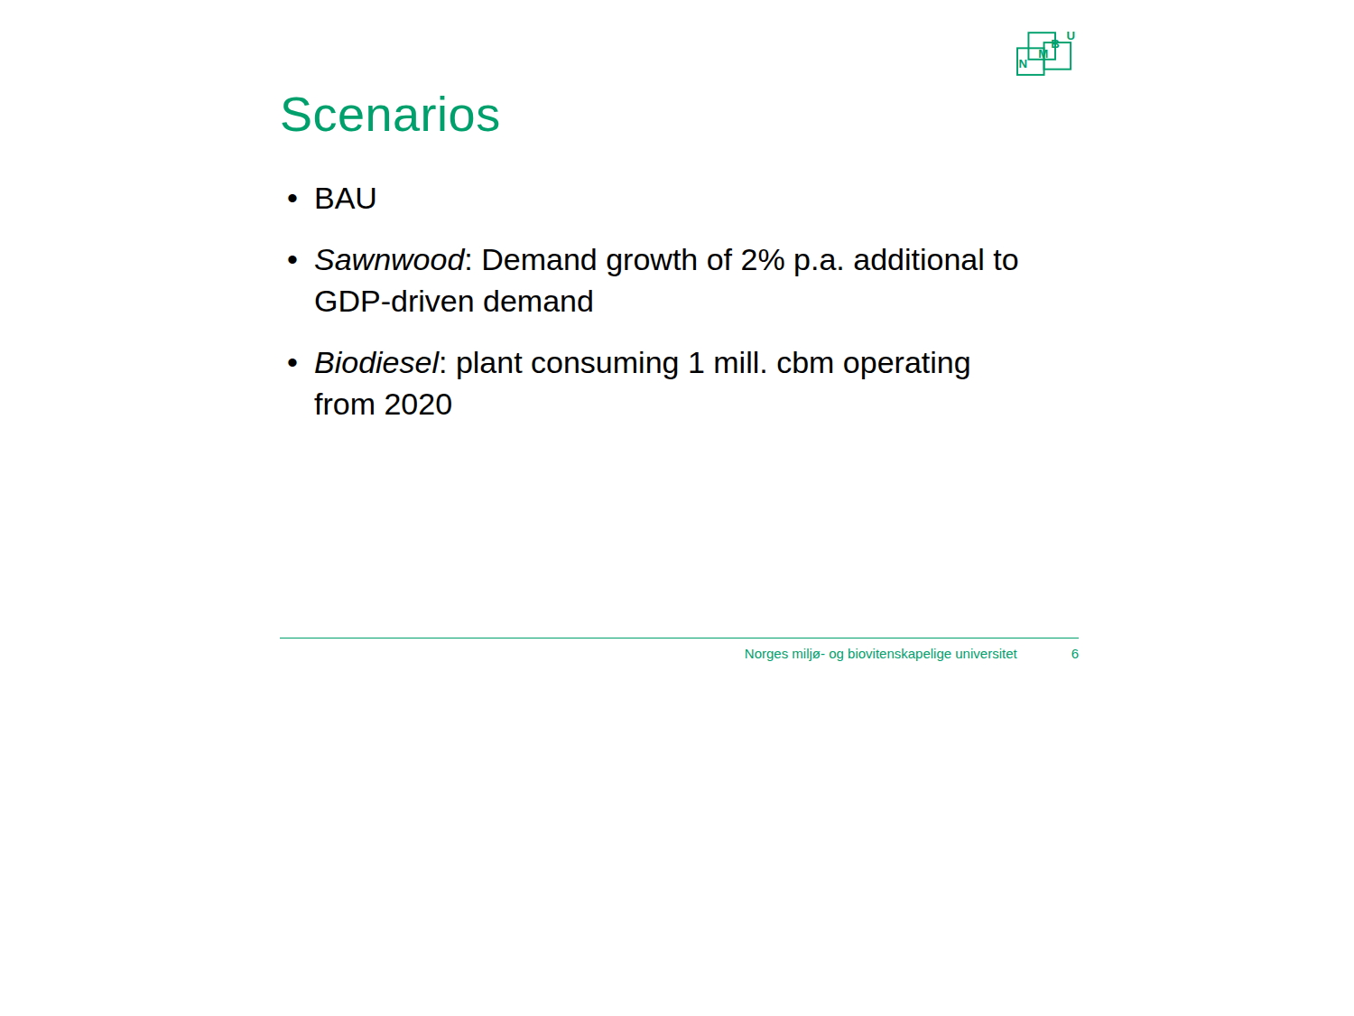U B M N
Scenarios
BAU
Sawnwood: Demand growth of 2% p.a. additional to GDP-driven demand
Biodiesel: plant consuming 1 mill. cbm operating from 2020
Norges miljø- og biovitenskapelige universitet 6